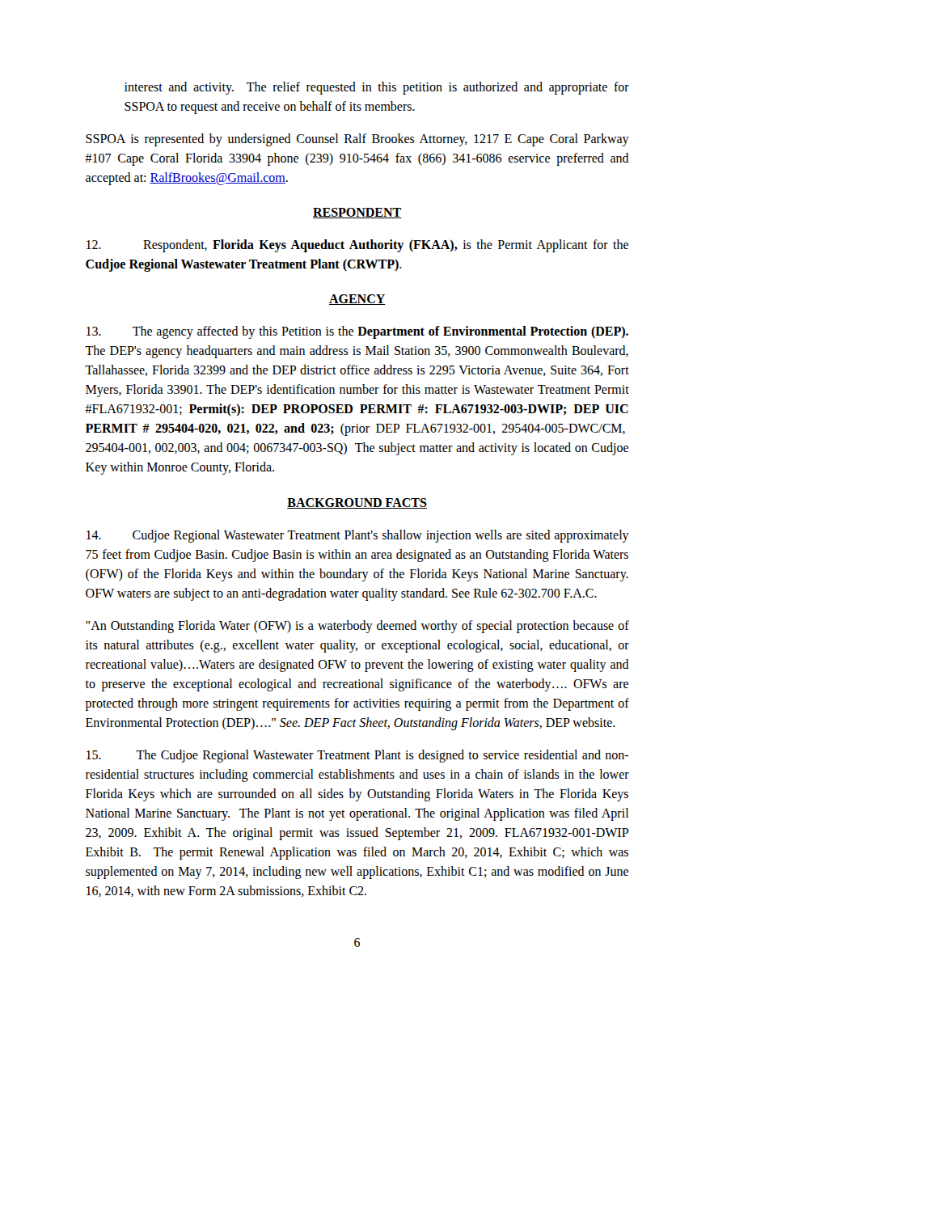interest and activity. The relief requested in this petition is authorized and appropriate for SSPOA to request and receive on behalf of its members.
SSPOA is represented by undersigned Counsel Ralf Brookes Attorney, 1217 E Cape Coral Parkway #107 Cape Coral Florida 33904 phone (239) 910-5464 fax (866) 341-6086 eservice preferred and accepted at: RalfBrookes@Gmail.com.
RESPONDENT
12. Respondent, Florida Keys Aqueduct Authority (FKAA), is the Permit Applicant for the Cudjoe Regional Wastewater Treatment Plant (CRWTP).
AGENCY
13. The agency affected by this Petition is the Department of Environmental Protection (DEP). The DEP's agency headquarters and main address is Mail Station 35, 3900 Commonwealth Boulevard, Tallahassee, Florida 32399 and the DEP district office address is 2295 Victoria Avenue, Suite 364, Fort Myers, Florida 33901. The DEP's identification number for this matter is Wastewater Treatment Permit #FLA671932-001; Permit(s): DEP PROPOSED PERMIT #: FLA671932-003-DWIP; DEP UIC PERMIT # 295404-020, 021, 022, and 023; (prior DEP FLA671932-001, 295404-005-DWC/CM, 295404-001, 002,003, and 004; 0067347-003-SQ) The subject matter and activity is located on Cudjoe Key within Monroe County, Florida.
BACKGROUND FACTS
14. Cudjoe Regional Wastewater Treatment Plant's shallow injection wells are sited approximately 75 feet from Cudjoe Basin. Cudjoe Basin is within an area designated as an Outstanding Florida Waters (OFW) of the Florida Keys and within the boundary of the Florida Keys National Marine Sanctuary. OFW waters are subject to an anti-degradation water quality standard. See Rule 62-302.700 F.A.C.
"An Outstanding Florida Water (OFW) is a waterbody deemed worthy of special protection because of its natural attributes (e.g., excellent water quality, or exceptional ecological, social, educational, or recreational value)….Waters are designated OFW to prevent the lowering of existing water quality and to preserve the exceptional ecological and recreational significance of the waterbody…. OFWs are protected through more stringent requirements for activities requiring a permit from the Department of Environmental Protection (DEP)…." See. DEP Fact Sheet, Outstanding Florida Waters, DEP website.
15. The Cudjoe Regional Wastewater Treatment Plant is designed to service residential and non-residential structures including commercial establishments and uses in a chain of islands in the lower Florida Keys which are surrounded on all sides by Outstanding Florida Waters in The Florida Keys National Marine Sanctuary. The Plant is not yet operational. The original Application was filed April 23, 2009. Exhibit A. The original permit was issued September 21, 2009. FLA671932-001-DWIP Exhibit B. The permit Renewal Application was filed on March 20, 2014, Exhibit C; which was supplemented on May 7, 2014, including new well applications, Exhibit C1; and was modified on June 16, 2014, with new Form 2A submissions, Exhibit C2.
6